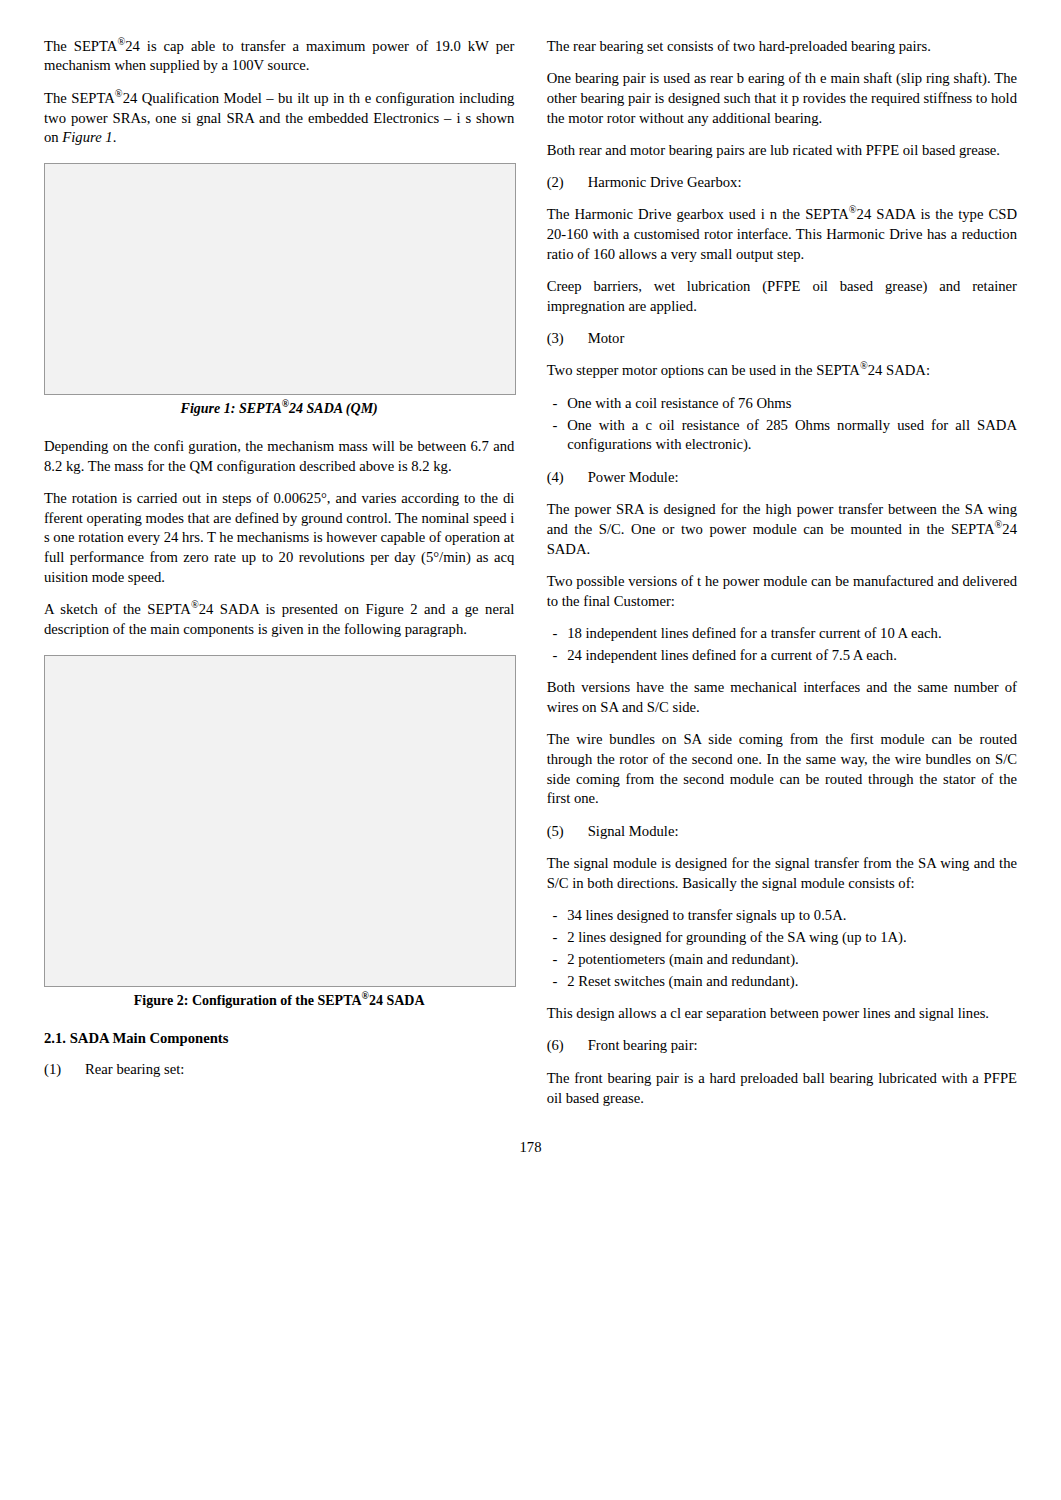The SEPTA®24 is cap able to transfer a maximum power of 19.0 kW per mechanism when supplied by a 100V source.
The SEPTA®24 Qualification Model – bu ilt up in th e configuration including two power SRAs, one si gnal SRA and the embedded Electronics – i s shown on Figure 1.
Figure 1: SEPTA®24 SADA (QM)
Depending on the confi guration, the mechanism mass will be between 6.7 and 8.2 kg. The mass for the QM configuration described above is 8.2 kg.
The rotation is carried out in steps of 0.00625°, and varies according to the di fferent operating modes that are defined by ground control. The nominal speed i s one rotation every 24 hrs. T he mechanisms is however capable of operation at full performance from zero rate up to 20 revolutions per day (5°/min) as acq uisition mode speed.
A sketch of the SEPTA®24 SADA is presented on Figure 2 and a ge neral description of the main components is given in the following paragraph.
Figure 2: Configuration of the SEPTA®24 SADA
2.1. SADA Main Components
(1) Rear bearing set:
The rear bearing set consists of two hard-preloaded bearing pairs.
One bearing pair is used as rear b earing of th e main shaft (slip ring shaft). The other bearing pair is designed such that it p rovides the required stiffness to hold the motor rotor without any additional bearing.
Both rear and motor bearing pairs are lub ricated with PFPE oil based grease.
(2) Harmonic Drive Gearbox:
The Harmonic Drive gearbox used i n the SEPTA®24 SADA is the type CSD 20-160 with a customised rotor interface. This Harmonic Drive has a reduction ratio of 160 allows a very small output step.
Creep barriers, wet lubrication (PFPE oil based grease) and retainer impregnation are applied.
(3) Motor
Two stepper motor options can be used in the SEPTA®24 SADA:
One with a coil resistance of 76 Ohms
One with a c oil resistance of 285 Ohms normally used for all SADA configurations with electronic).
(4) Power Module:
The power SRA is designed for the high power transfer between the SA wing and the S/C. One or two power module can be mounted in the SEPTA®24 SADA.
Two possible versions of t he power module can be manufactured and delivered to the final Customer:
18 independent lines defined for a transfer current of 10 A each.
24 independent lines defined for a current of 7.5 A each.
Both versions have the same mechanical interfaces and the same number of wires on SA and S/C side.
The wire bundles on SA side coming from the first module can be routed through the rotor of the second one. In the same way, the wire bundles on S/C side coming from the second module can be routed through the stator of the first one.
(5) Signal Module:
The signal module is designed for the signal transfer from the SA wing and the S/C in both directions. Basically the signal module consists of:
34 lines designed to transfer signals up to 0.5A.
2 lines designed for grounding of the SA wing (up to 1A).
2 potentiometers (main and redundant).
2 Reset switches (main and redundant).
This design allows a cl ear separation between power lines and signal lines.
(6) Front bearing pair:
The front bearing pair is a hard preloaded ball bearing lubricated with a PFPE oil based grease.
178